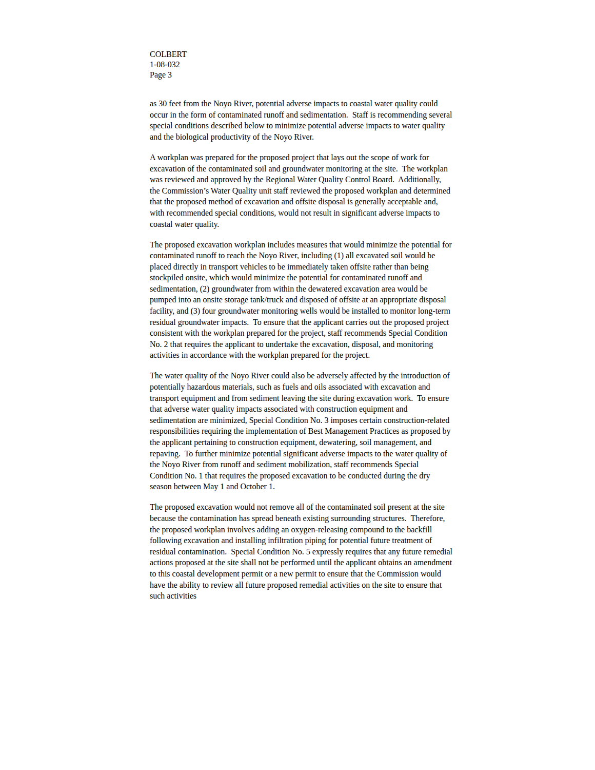COLBERT
1-08-032
Page 3
as 30 feet from the Noyo River, potential adverse impacts to coastal water quality could occur in the form of contaminated runoff and sedimentation. Staff is recommending several special conditions described below to minimize potential adverse impacts to water quality and the biological productivity of the Noyo River.
A workplan was prepared for the proposed project that lays out the scope of work for excavation of the contaminated soil and groundwater monitoring at the site. The workplan was reviewed and approved by the Regional Water Quality Control Board. Additionally, the Commission’s Water Quality unit staff reviewed the proposed workplan and determined that the proposed method of excavation and offsite disposal is generally acceptable and, with recommended special conditions, would not result in significant adverse impacts to coastal water quality.
The proposed excavation workplan includes measures that would minimize the potential for contaminated runoff to reach the Noyo River, including (1) all excavated soil would be placed directly in transport vehicles to be immediately taken offsite rather than being stockpiled onsite, which would minimize the potential for contaminated runoff and sedimentation, (2) groundwater from within the dewatered excavation area would be pumped into an onsite storage tank/truck and disposed of offsite at an appropriate disposal facility, and (3) four groundwater monitoring wells would be installed to monitor long-term residual groundwater impacts. To ensure that the applicant carries out the proposed project consistent with the workplan prepared for the project, staff recommends Special Condition No. 2 that requires the applicant to undertake the excavation, disposal, and monitoring activities in accordance with the workplan prepared for the project.
The water quality of the Noyo River could also be adversely affected by the introduction of potentially hazardous materials, such as fuels and oils associated with excavation and transport equipment and from sediment leaving the site during excavation work. To ensure that adverse water quality impacts associated with construction equipment and sedimentation are minimized, Special Condition No. 3 imposes certain construction-related responsibilities requiring the implementation of Best Management Practices as proposed by the applicant pertaining to construction equipment, dewatering, soil management, and repaving. To further minimize potential significant adverse impacts to the water quality of the Noyo River from runoff and sediment mobilization, staff recommends Special Condition No. 1 that requires the proposed excavation to be conducted during the dry season between May 1 and October 1.
The proposed excavation would not remove all of the contaminated soil present at the site because the contamination has spread beneath existing surrounding structures. Therefore, the proposed workplan involves adding an oxygen-releasing compound to the backfill following excavation and installing infiltration piping for potential future treatment of residual contamination. Special Condition No. 5 expressly requires that any future remedial actions proposed at the site shall not be performed until the applicant obtains an amendment to this coastal development permit or a new permit to ensure that the Commission would have the ability to review all future proposed remedial activities on the site to ensure that such activities